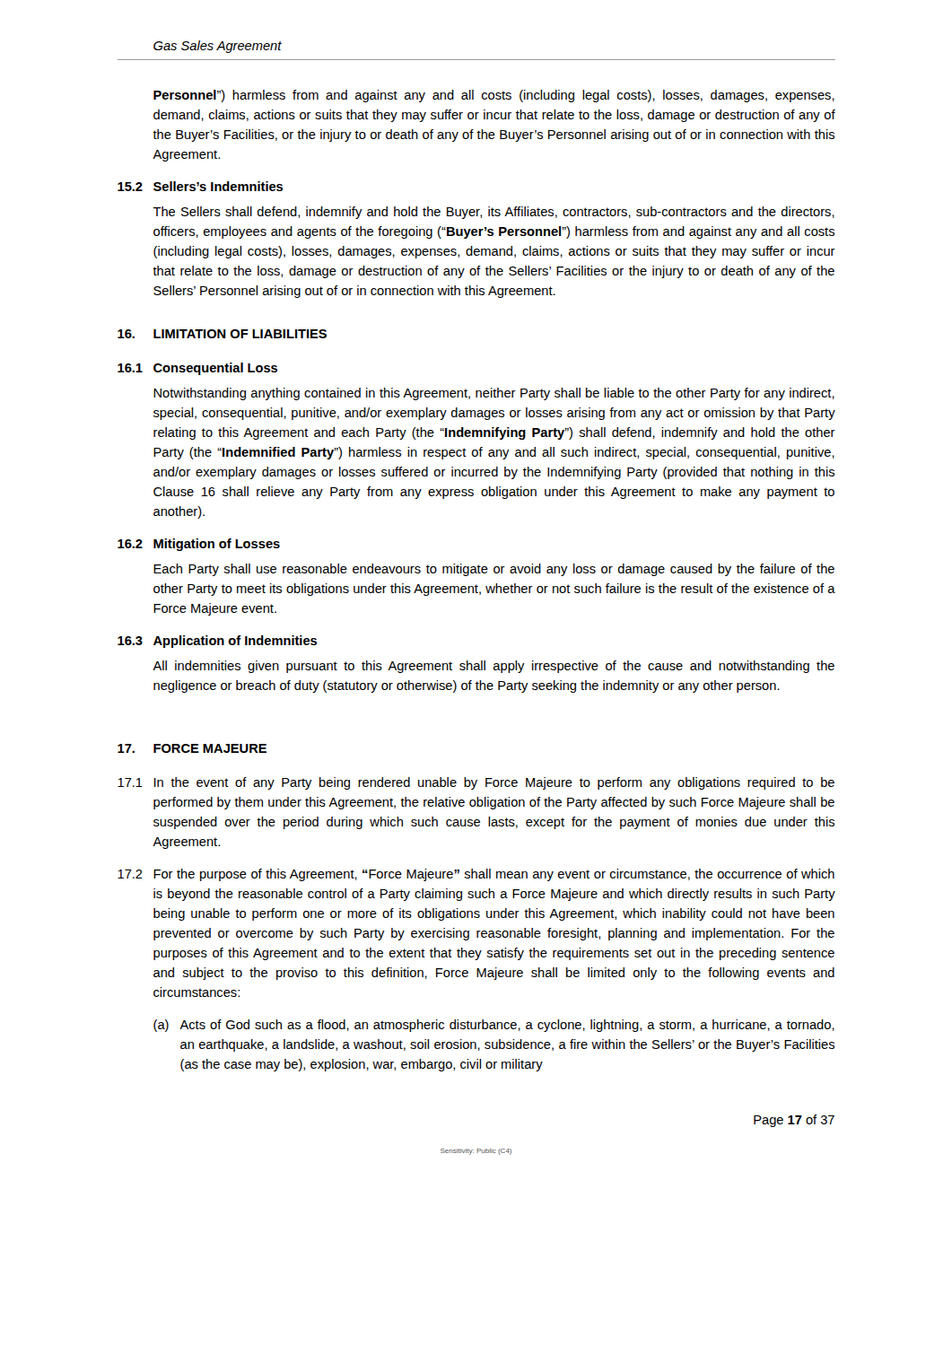Gas Sales Agreement
Personnel”) harmless from and against any and all costs (including legal costs), losses, damages, expenses, demand, claims, actions or suits that they may suffer or incur that relate to the loss, damage or destruction of any of the Buyer’s Facilities, or the injury to or death of any of the Buyer’s Personnel arising out of or in connection with this Agreement.
15.2
Sellers’s Indemnities
The Sellers shall defend, indemnify and hold the Buyer, its Affiliates, contractors, sub-contractors and the directors, officers, employees and agents of the foregoing (“Buyer’s Personnel”) harmless from and against any and all costs (including legal costs), losses, damages, expenses, demand, claims, actions or suits that they may suffer or incur that relate to the loss, damage or destruction of any of the Sellers’ Facilities or the injury to or death of any of the Sellers’ Personnel arising out of or in connection with this Agreement.
16. LIMITATION OF LIABILITIES
16.1
Consequential Loss
Notwithstanding anything contained in this Agreement, neither Party shall be liable to the other Party for any indirect, special, consequential, punitive, and/or exemplary damages or losses arising from any act or omission by that Party relating to this Agreement and each Party (the “Indemnifying Party”) shall defend, indemnify and hold the other Party (the “Indemnified Party”) harmless in respect of any and all such indirect, special, consequential, punitive, and/or exemplary damages or losses suffered or incurred by the Indemnifying Party (provided that nothing in this Clause 16 shall relieve any Party from any express obligation under this Agreement to make any payment to another).
16.2
Mitigation of Losses
Each Party shall use reasonable endeavours to mitigate or avoid any loss or damage caused by the failure of the other Party to meet its obligations under this Agreement, whether or not such failure is the result of the existence of a Force Majeure event.
16.3
Application of Indemnities
All indemnities given pursuant to this Agreement shall apply irrespective of the cause and notwithstanding the negligence or breach of duty (statutory or otherwise) of the Party seeking the indemnity or any other person.
17. FORCE MAJEURE
17.1
In the event of any Party being rendered unable by Force Majeure to perform any obligations required to be performed by them under this Agreement, the relative obligation of the Party affected by such Force Majeure shall be suspended over the period during which such cause lasts, except for the payment of monies due under this Agreement.
17.2
For the purpose of this Agreement, “Force Majeure” shall mean any event or circumstance, the occurrence of which is beyond the reasonable control of a Party claiming such a Force Majeure and which directly results in such Party being unable to perform one or more of its obligations under this Agreement, which inability could not have been prevented or overcome by such Party by exercising reasonable foresight, planning and implementation. For the purposes of this Agreement and to the extent that they satisfy the requirements set out in the preceding sentence and subject to the proviso to this definition, Force Majeure shall be limited only to the following events and circumstances:
(a)
Acts of God such as a flood, an atmospheric disturbance, a cyclone, lightning, a storm, a hurricane, a tornado, an earthquake, a landslide, a washout, soil erosion, subsidence, a fire within the Sellers’ or the Buyer’s Facilities (as the case may be), explosion, war, embargo, civil or military
Page 17 of 37
Sensitivity: Public (C4)